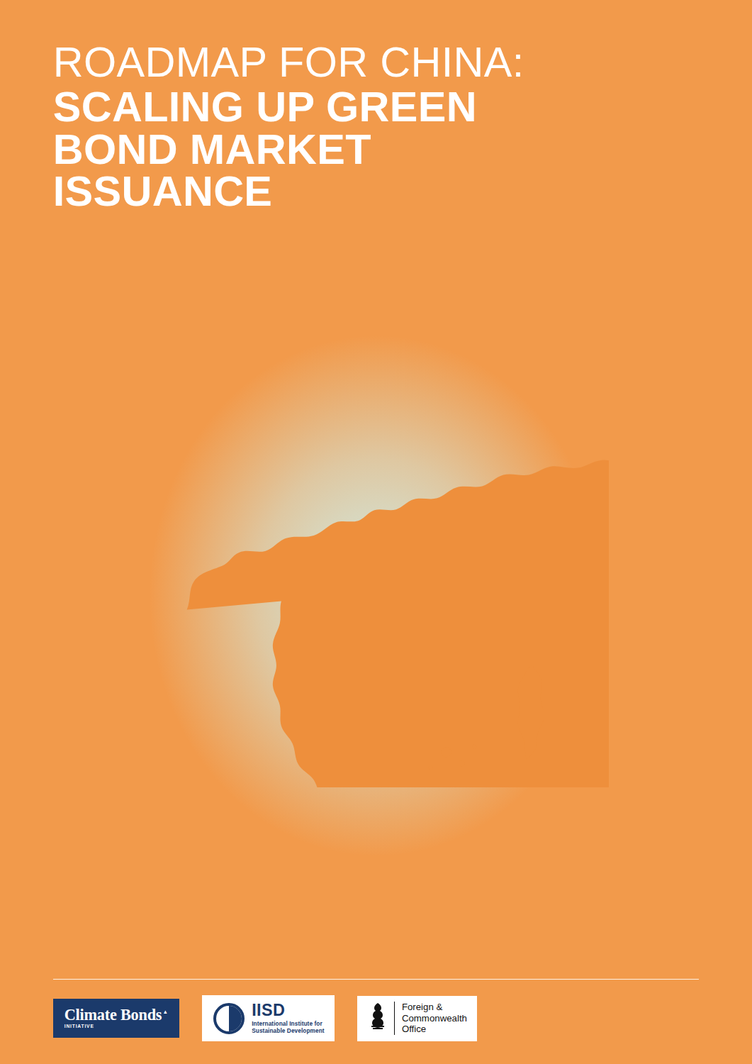Roadmap for China: Scaling up green bond market issuance
Climate Bonds▲
Initiative
IISD
International Institute for
Sustainable Development
Foreign & Commonwealth Office